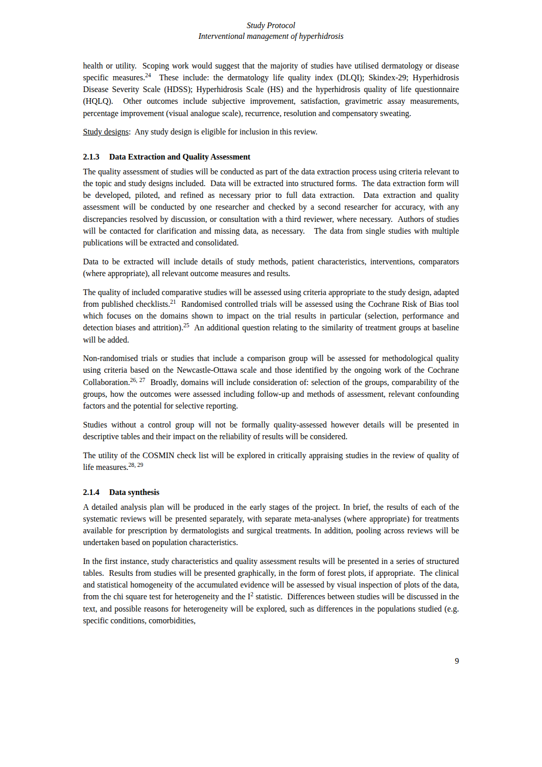Study Protocol
Interventional management of hyperhidrosis
health or utility. Scoping work would suggest that the majority of studies have utilised dermatology or disease specific measures.24 These include: the dermatology life quality index (DLQI); Skindex-29; Hyperhidrosis Disease Severity Scale (HDSS); Hyperhidrosis Scale (HS) and the hyperhidrosis quality of life questionnaire (HQLQ). Other outcomes include subjective improvement, satisfaction, gravimetric assay measurements, percentage improvement (visual analogue scale), recurrence, resolution and compensatory sweating.
Study designs: Any study design is eligible for inclusion in this review.
2.1.3 Data Extraction and Quality Assessment
The quality assessment of studies will be conducted as part of the data extraction process using criteria relevant to the topic and study designs included. Data will be extracted into structured forms. The data extraction form will be developed, piloted, and refined as necessary prior to full data extraction. Data extraction and quality assessment will be conducted by one researcher and checked by a second researcher for accuracy, with any discrepancies resolved by discussion, or consultation with a third reviewer, where necessary. Authors of studies will be contacted for clarification and missing data, as necessary. The data from single studies with multiple publications will be extracted and consolidated.
Data to be extracted will include details of study methods, patient characteristics, interventions, comparators (where appropriate), all relevant outcome measures and results.
The quality of included comparative studies will be assessed using criteria appropriate to the study design, adapted from published checklists.21 Randomised controlled trials will be assessed using the Cochrane Risk of Bias tool which focuses on the domains shown to impact on the trial results in particular (selection, performance and detection biases and attrition).25 An additional question relating to the similarity of treatment groups at baseline will be added.
Non-randomised trials or studies that include a comparison group will be assessed for methodological quality using criteria based on the Newcastle-Ottawa scale and those identified by the ongoing work of the Cochrane Collaboration.26, 27 Broadly, domains will include consideration of: selection of the groups, comparability of the groups, how the outcomes were assessed including follow-up and methods of assessment, relevant confounding factors and the potential for selective reporting.
Studies without a control group will not be formally quality-assessed however details will be presented in descriptive tables and their impact on the reliability of results will be considered.
The utility of the COSMIN check list will be explored in critically appraising studies in the review of quality of life measures.28, 29
2.1.4 Data synthesis
A detailed analysis plan will be produced in the early stages of the project. In brief, the results of each of the systematic reviews will be presented separately, with separate meta-analyses (where appropriate) for treatments available for prescription by dermatologists and surgical treatments. In addition, pooling across reviews will be undertaken based on population characteristics.
In the first instance, study characteristics and quality assessment results will be presented in a series of structured tables. Results from studies will be presented graphically, in the form of forest plots, if appropriate. The clinical and statistical homogeneity of the accumulated evidence will be assessed by visual inspection of plots of the data, from the chi square test for heterogeneity and the I2 statistic. Differences between studies will be discussed in the text, and possible reasons for heterogeneity will be explored, such as differences in the populations studied (e.g. specific conditions, comorbidities,
9